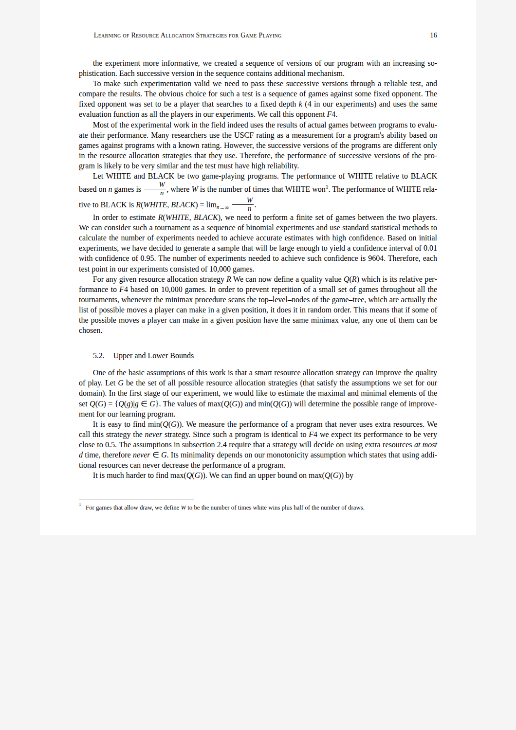Learning of Resource Allocation Strategies for Game Playing 16
the experiment more informative, we created a sequence of versions of our program with an increasing sophistication. Each successive version in the sequence contains additional mechanism.
To make such experimentation valid we need to pass these successive versions through a reliable test, and compare the results. The obvious choice for such a test is a sequence of games against some fixed opponent. The fixed opponent was set to be a player that searches to a fixed depth k (4 in our experiments) and uses the same evaluation function as all the players in our experiments. We call this opponent F4.
Most of the experimental work in the field indeed uses the results of actual games between programs to evaluate their performance. Many researchers use the USCF rating as a measurement for a program's ability based on games against programs with a known rating. However, the successive versions of the programs are different only in the resource allocation strategies that they use. Therefore, the performance of successive versions of the program is likely to be very similar and the test must have high reliability.
Let WHITE and BLACK be two game-playing programs. The performance of WHITE relative to BLACK based on n games is Wn, where W is the number of times that WHITE won1. The performance of WHITE relative to BLACK is R(WHITE, BLACK) = limn→∞ Wn.
In order to estimate R(WHITE, BLACK), we need to perform a finite set of games between the two players. We can consider such a tournament as a sequence of binomial experiments and use standard statistical methods to calculate the number of experiments needed to achieve accurate estimates with high confidence. Based on initial experiments, we have decided to generate a sample that will be large enough to yield a confidence interval of 0.01 with confidence of 0.95. The number of experiments needed to achieve such confidence is 9604. Therefore, each test point in our experiments consisted of 10,000 games.
For any given resource allocation strategy R We can now define a quality value Q(R) which is its relative performance to F4 based on 10,000 games. In order to prevent repetition of a small set of games throughout all the tournaments, whenever the minimax procedure scans the top–level–nodes of the game–tree, which are actually the list of possible moves a player can make in a given position, it does it in random order. This means that if some of the possible moves a player can make in a given position have the same minimax value, any one of them can be chosen.
5.2. Upper and Lower Bounds
One of the basic assumptions of this work is that a smart resource allocation strategy can improve the quality of play. Let G be the set of all possible resource allocation strategies (that satisfy the assumptions we set for our domain). In the first stage of our experiment, we would like to estimate the maximal and minimal elements of the set Q(G) = {Q(g)|g ∈ G}. The values of max(Q(G)) and min(Q(G)) will determine the possible range of improvement for our learning program.
It is easy to find min(Q(G)). We measure the performance of a program that never uses extra resources. We call this strategy the never strategy. Since such a program is identical to F4 we expect its performance to be very close to 0.5. The assumptions in subsection 2.4 require that a strategy will decide on using extra resources at most d time, therefore never ∈ G. Its minimality depends on our monotonicity assumption which states that using additional resources can never decrease the performance of a program.
It is much harder to find max(Q(G)). We can find an upper bound on max(Q(G)) by
1For games that allow draw, we define W to be the number of times white wins plus half of the number of draws.